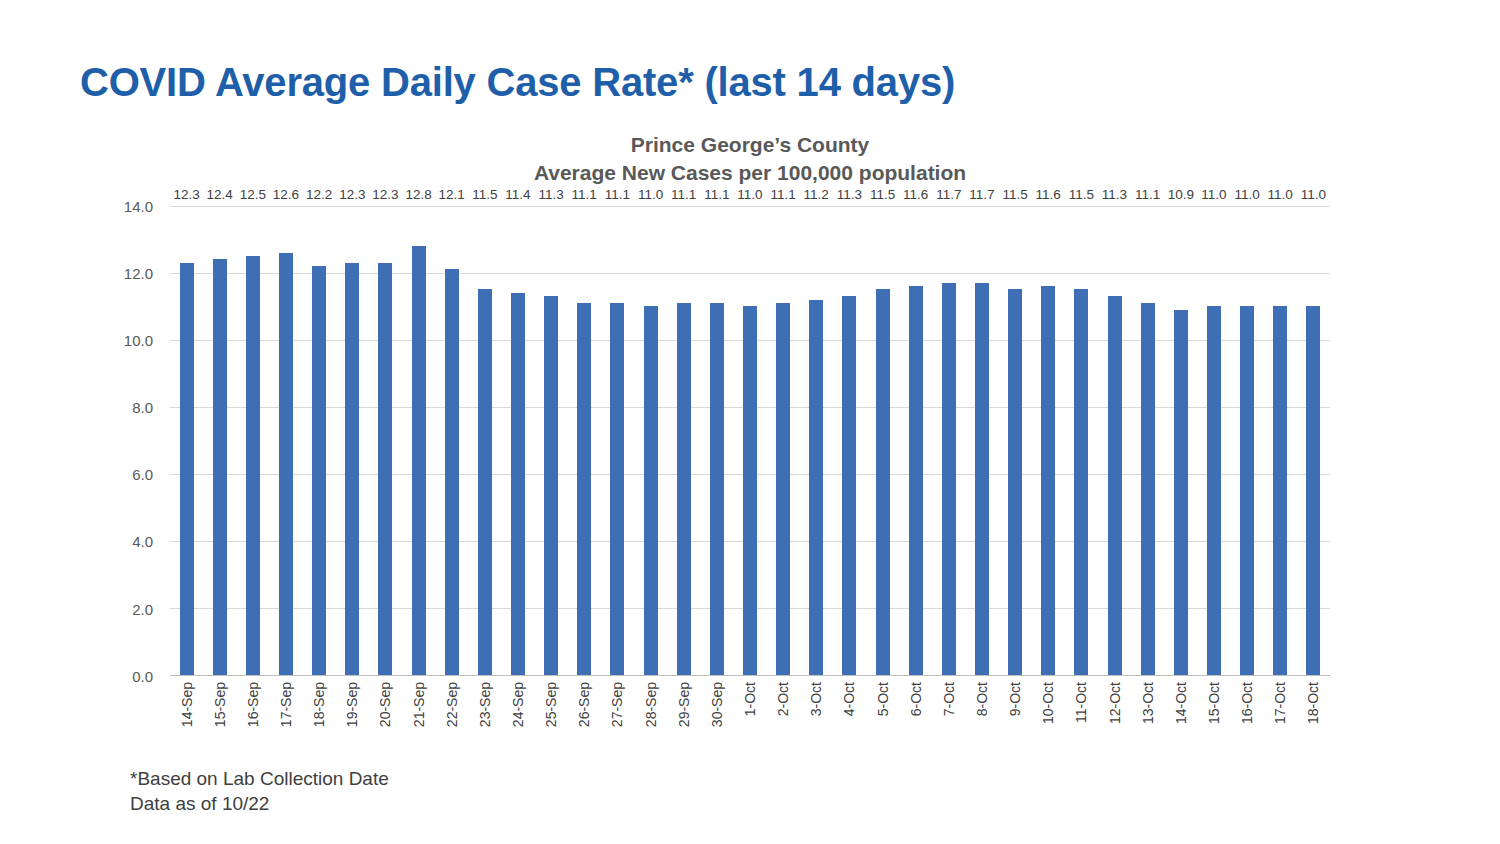COVID Average Daily Case Rate* (last 14 days)
Prince George’s County
Average New Cases per 100,000 population
14.0
12.0
10.0
8.0
6.0
4.0
2.0
0.0
12.3
12.4
12.5
12.6
12.2
12.3
12.3
12.8
12.1
11.5
11.4
11.3
11.1
11.1
11.0
11.1
11.1
11.0
11.1
11.2
11.3
11.5
11.6
11.7
11.7
11.5
11.6
11.5
11.3
11.1
10.9
11.0
11.0
11.0
11.0
14-Sep
15-Sep
16-Sep
17-Sep
18-Sep
19-Sep
20-Sep
21-Sep
22-Sep
23-Sep
24-Sep
25-Sep
26-Sep
27-Sep
28-Sep
29-Sep
30-Sep
1-Oct
2-Oct
3-Oct
4-Oct
5-Oct
6-Oct
7-Oct
8-Oct
9-Oct
10-Oct
11-Oct
12-Oct
13-Oct
14-Oct
15-Oct
16-Oct
17-Oct
18-Oct
*Based on Lab Collection Date
Data as of 10/22